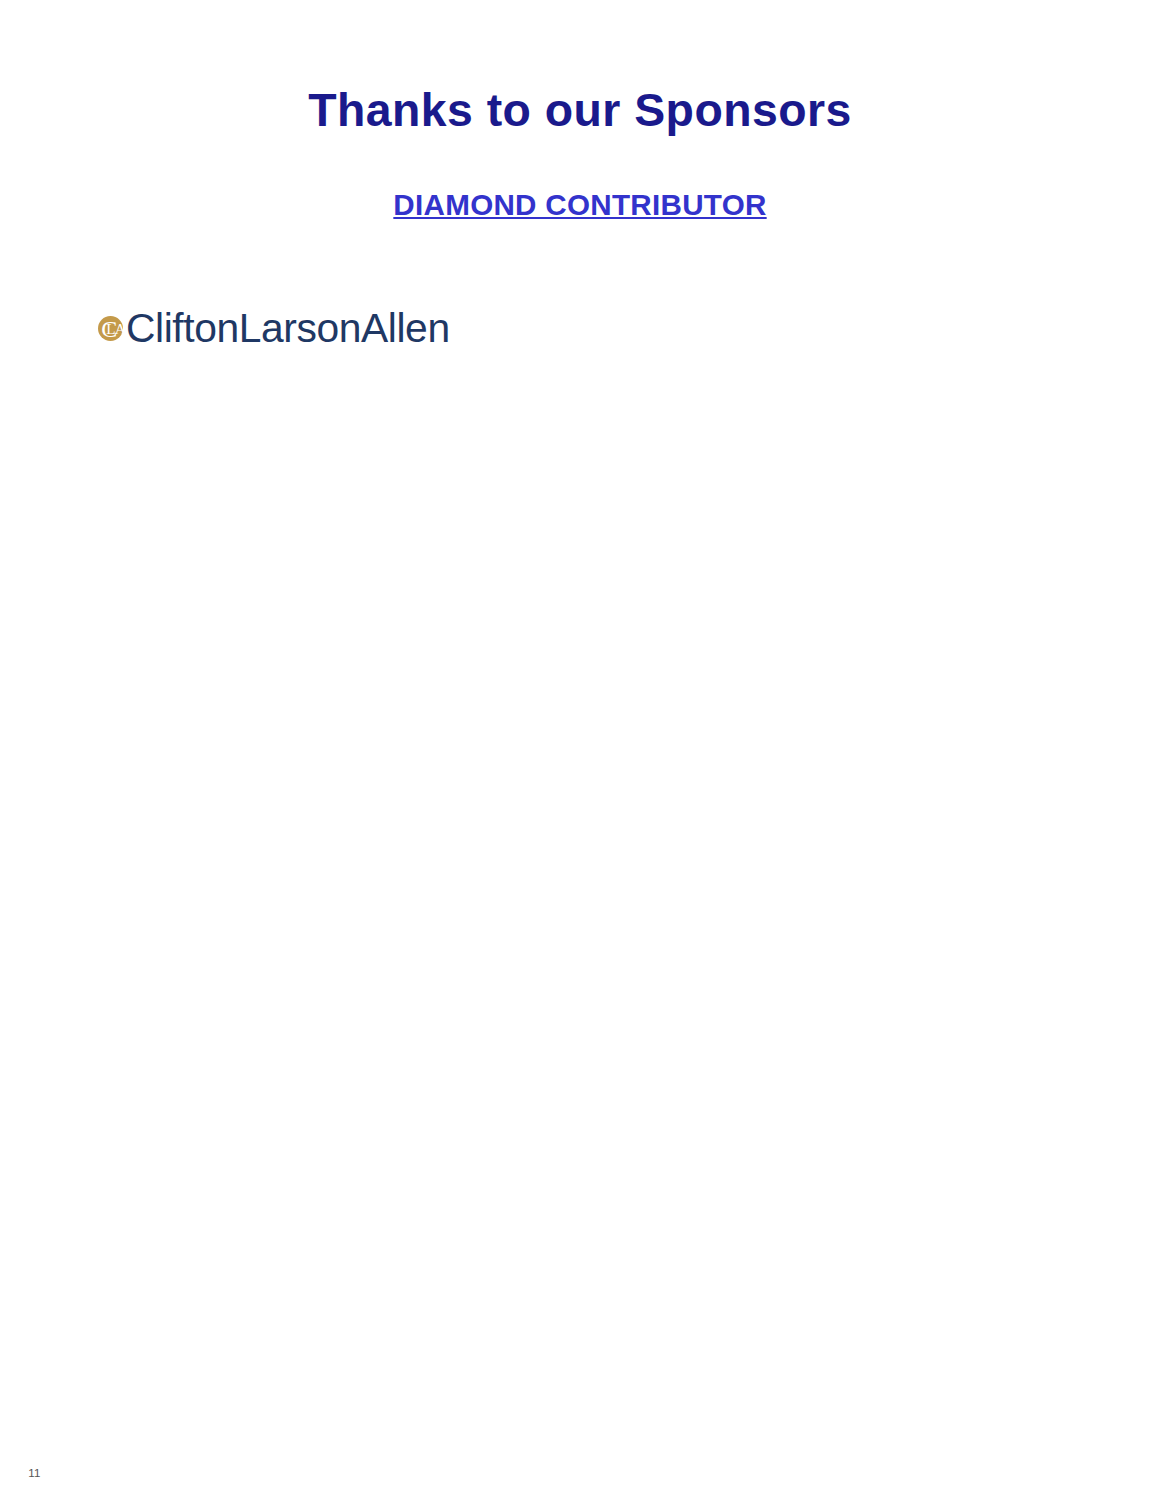Thanks to our Sponsors
DIAMOND CONTRIBUTOR
C LA CliftonLarsonAllen
11